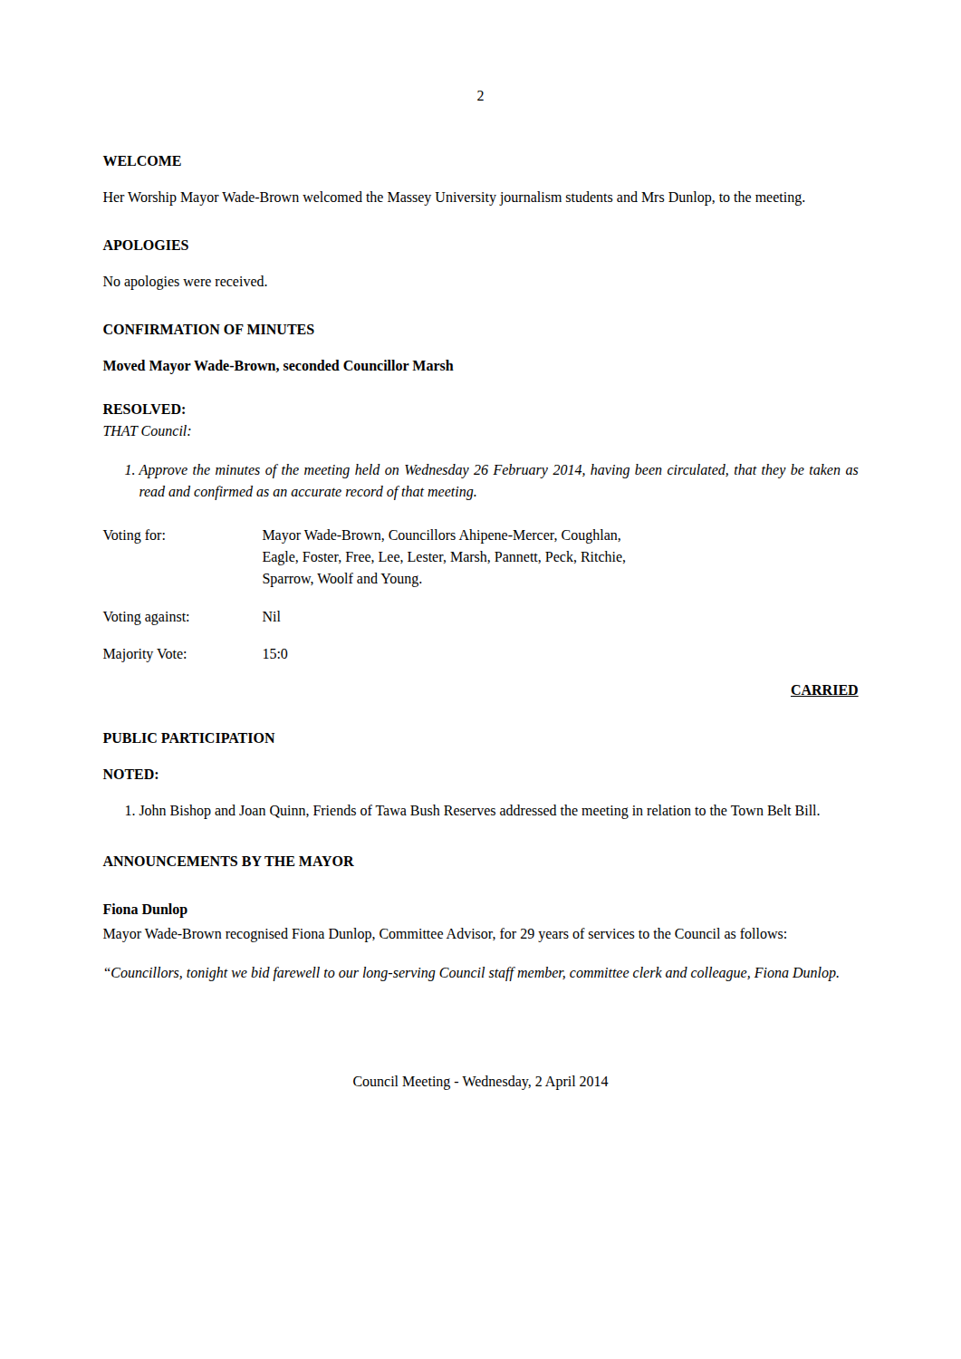2
Welcome
Her Worship Mayor Wade-Brown welcomed the Massey University journalism students and Mrs Dunlop, to the meeting.
Apologies
No apologies were received.
Confirmation of Minutes
Moved Mayor Wade-Brown, seconded Councillor Marsh
RESOLVED:
THAT Council:
Approve the minutes of the meeting held on Wednesday 26 February 2014, having been circulated, that they be taken as read and confirmed as an accurate record of that meeting.
| Voting for: | Mayor Wade-Brown, Councillors Ahipene-Mercer, Coughlan, Eagle, Foster, Free, Lee, Lester, Marsh, Pannett, Peck, Ritchie, Sparrow, Woolf and Young. |
| Voting against: | Nil |
| Majority Vote: | 15:0 |
CARRIED
Public Participation
NOTED:
John Bishop and Joan Quinn, Friends of Tawa Bush Reserves addressed the meeting in relation to the Town Belt Bill.
Announcements by the Mayor
Fiona Dunlop
Mayor Wade-Brown recognised Fiona Dunlop, Committee Advisor, for 29 years of services to the Council as follows:
“Councillors, tonight we bid farewell to our long-serving Council staff member, committee clerk and colleague, Fiona Dunlop.
Council Meeting - Wednesday, 2 April 2014